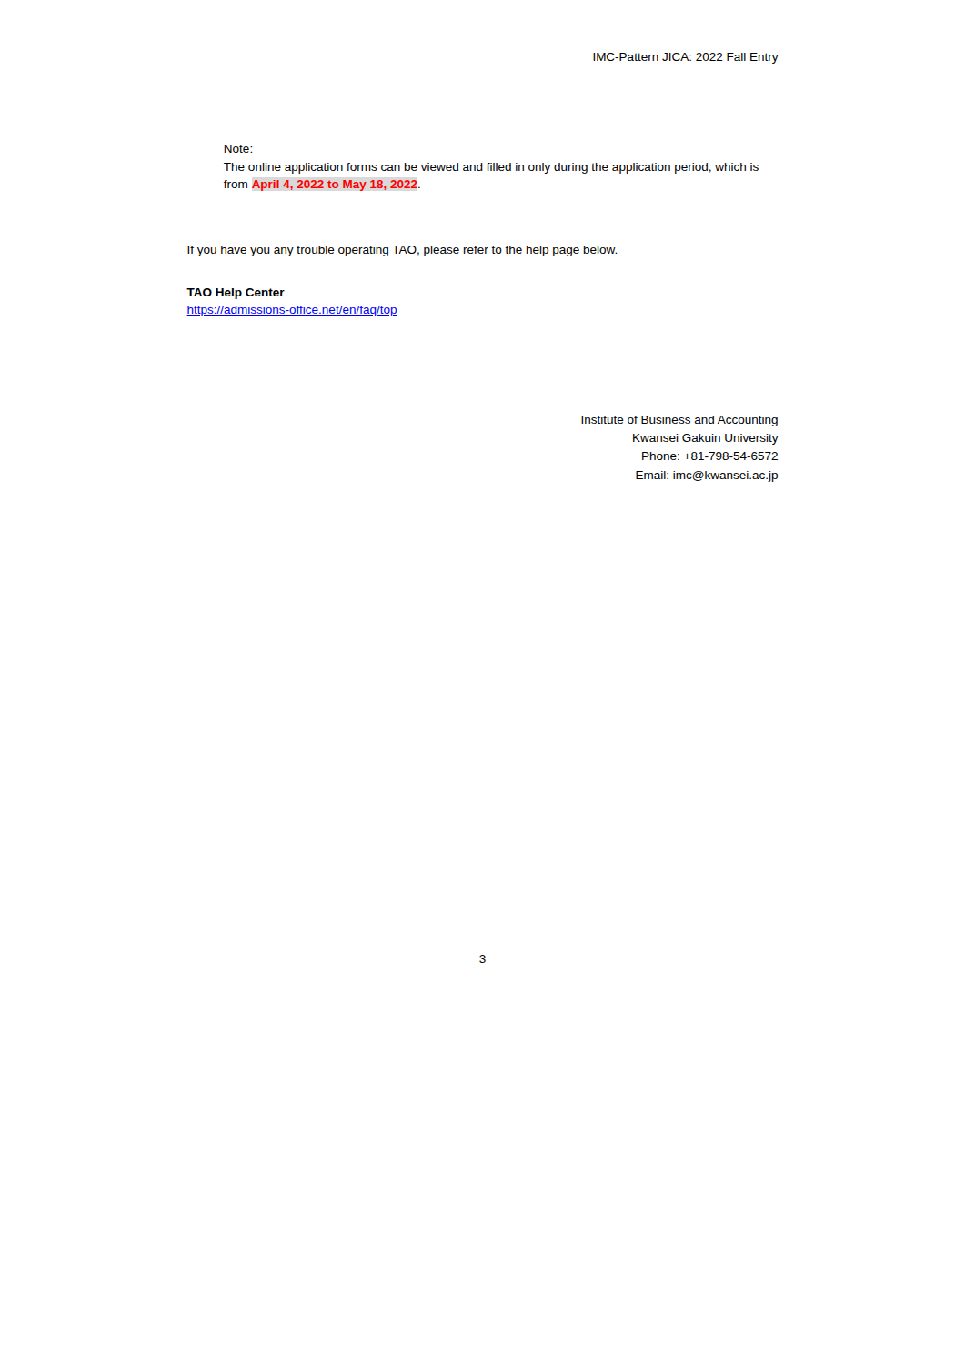IMC-Pattern JICA: 2022 Fall Entry
Note:
The online application forms can be viewed and filled in only during the application period, which is from April 4, 2022 to May 18, 2022.
If you have you any trouble operating TAO, please refer to the help page below.
TAO Help Center
https://admissions-office.net/en/faq/top
Institute of Business and Accounting
Kwansei Gakuin University
Phone: +81-798-54-6572
Email: imc@kwansei.ac.jp
3